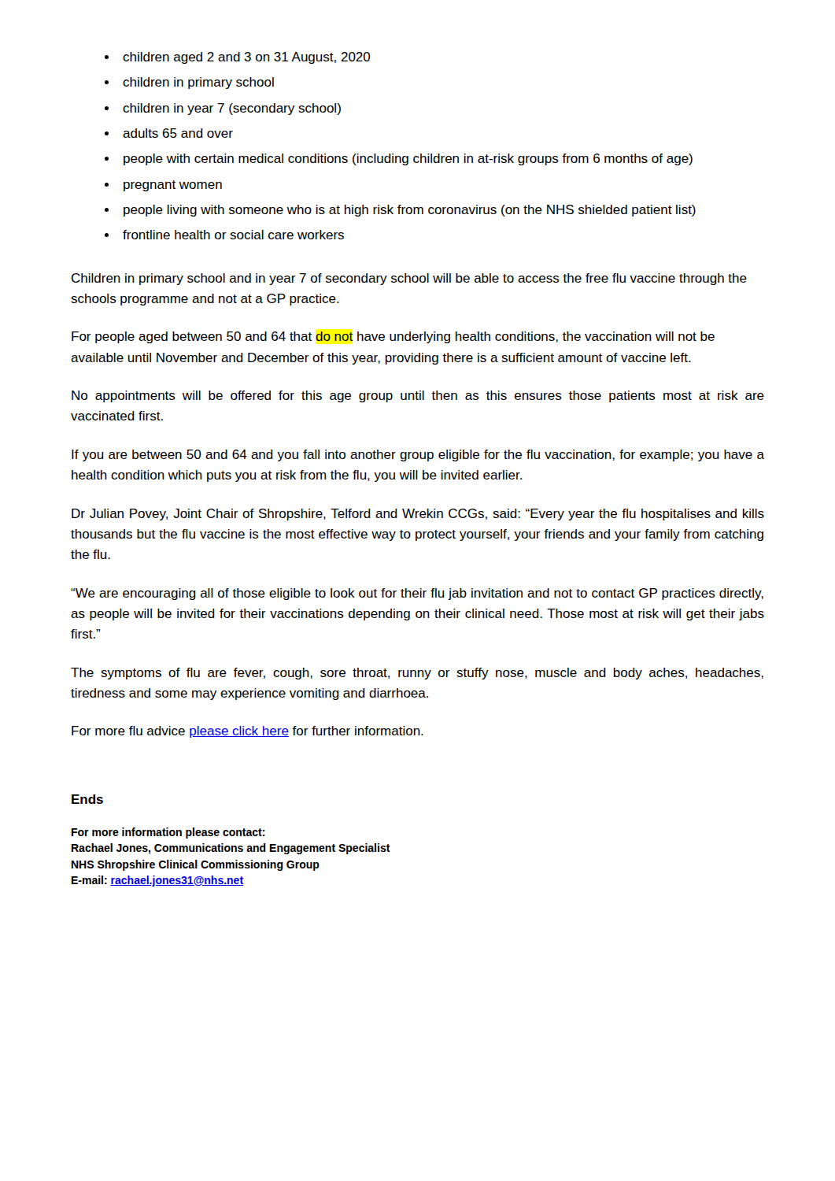children aged 2 and 3 on 31 August, 2020
children in primary school
children in year 7 (secondary school)
adults 65 and over
people with certain medical conditions (including children in at-risk groups from 6 months of age)
pregnant women
people living with someone who is at high risk from coronavirus (on the NHS shielded patient list)
frontline health or social care workers
Children in primary school and in year 7 of secondary school will be able to access the free flu vaccine through the schools programme and not at a GP practice.
For people aged between 50 and 64 that do not have underlying health conditions, the vaccination will not be available until November and December of this year, providing there is a sufficient amount of vaccine left.
No appointments will be offered for this age group until then as this ensures those patients most at risk are vaccinated first.
If you are between 50 and 64 and you fall into another group eligible for the flu vaccination, for example; you have a health condition which puts you at risk from the flu, you will be invited earlier.
Dr Julian Povey, Joint Chair of Shropshire, Telford and Wrekin CCGs, said: “Every year the flu hospitalises and kills thousands but the flu vaccine is the most effective way to protect yourself, your friends and your family from catching the flu.
“We are encouraging all of those eligible to look out for their flu jab invitation and not to contact GP practices directly, as people will be invited for their vaccinations depending on their clinical need. Those most at risk will get their jabs first.”
The symptoms of flu are fever, cough, sore throat, runny or stuffy nose, muscle and body aches, headaches, tiredness and some may experience vomiting and diarrhoea.
For more flu advice please click here for further information.
Ends
For more information please contact:
Rachael Jones, Communications and Engagement Specialist
NHS Shropshire Clinical Commissioning Group
E-mail: rachael.jones31@nhs.net